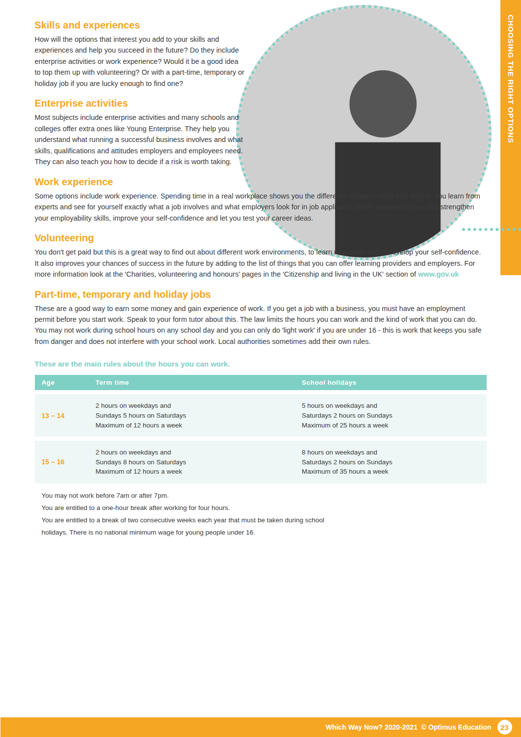CHOOSING THE RIGHT OPTIONS
Skills and experiences
How will the options that interest you add to your skills and experiences and help you succeed in the future? Do they include enterprise activities or work experience? Would it be a good idea to top them up with volunteering? Or with a part-time, temporary or holiday job if you are lucky enough to find one?
Enterprise activities
Most subjects include enterprise activities and many schools and colleges offer extra ones like Young Enterprise. They help you understand what running a successful business involves and what skills, qualifications and attitudes employers and employees need. They can also teach you how to decide if a risk is worth taking.
Work experience
Some options include work experience. Spending time in a real workplace shows you the difference between work and school. You learn from experts and see for yourself exactly what a job involves and what employers look for in job applicants. Work experience can also strengthen your employability skills, improve your self-confidence and let you test your career ideas.
Volunteering
You don't get paid but this is a great way to find out about different work environments, to learn new skills and to develop your self-confidence. It also improves your chances of success in the future by adding to the list of things that you can offer learning providers and employers. For more information look at the 'Charities, volunteering and honours' pages in the 'Citizenship and living in the UK' section of www.gov.uk
Part-time, temporary and holiday jobs
These are a good way to earn some money and gain experience of work. If you get a job with a business, you must have an employment permit before you start work. Speak to your form tutor about this. The law limits the hours you can work and the kind of work that you can do. You may not work during school hours on any school day and you can only do 'light work' if you are under 16 - this is work that keeps you safe from danger and does not interfere with your school work. Local authorities sometimes add their own rules.
These are the main rules about the hours you can work.
| Age | Term time | School holidays |
| --- | --- | --- |
| 13 – 14 | 2 hours on weekdays and Sundays 5 hours on Saturdays Maximum of 12 hours a week | 5 hours on weekdays and Saturdays 2 hours on Sundays Maximum of 25 hours a week |
| 15 – 16 | 2 hours on weekdays and Sundays 8 hours on Saturdays Maximum of 12 hours a week | 8 hours on weekdays and Saturdays 2 hours on Sundays Maximum of 35 hours a week |
You may not work before 7am or after 7pm.
You are entitled to a one-hour break after working for four hours.
You are entitled to a break of two consecutive weeks each year that must be taken during school
holidays. There is no national minimum wage for young people under 16.
Which Way Now? 2020-2021 © Optimus Education 23